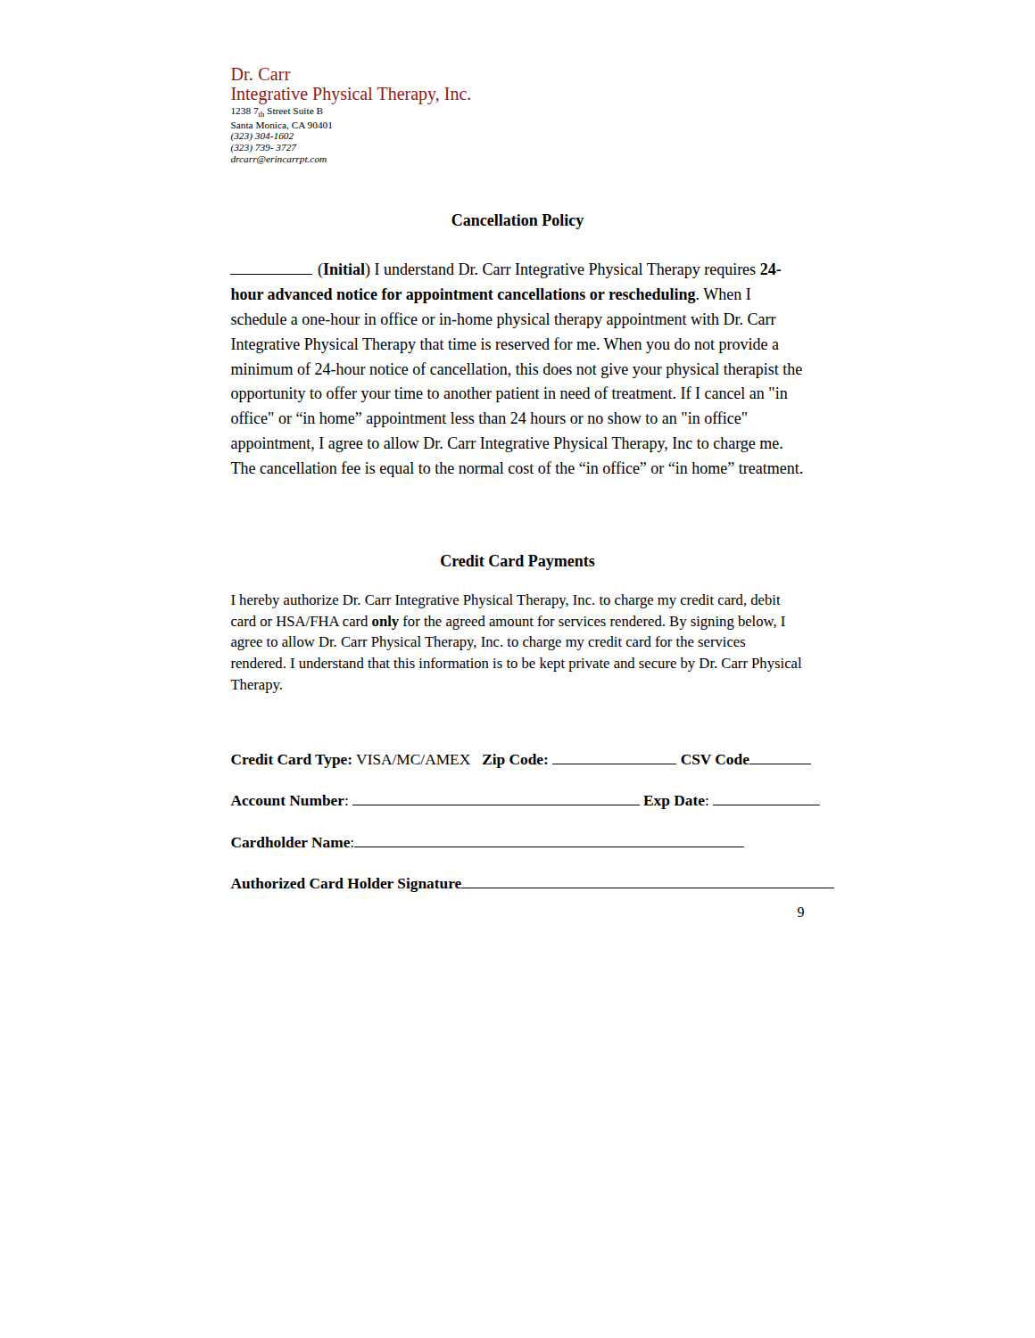Dr. Carr
Integrative Physical Therapy, Inc.
1238 7th Street Suite B
Santa Monica, CA 90401
(323) 304-1602
(323) 739- 3727
drcarr@erincarrpt.com
Cancellation Policy
(Initial) I understand Dr. Carr Integrative Physical Therapy requires 24-hour advanced notice for appointment cancellations or rescheduling. When I schedule a one-hour in office or in-home physical therapy appointment with Dr. Carr Integrative Physical Therapy that time is reserved for me. When you do not provide a minimum of 24-hour notice of cancellation, this does not give your physical therapist the opportunity to offer your time to another patient in need of treatment. If I cancel an "in office" or “in home” appointment less than 24 hours or no show to an "in office" appointment, I agree to allow Dr. Carr Integrative Physical Therapy, Inc to charge me. The cancellation fee is equal to the normal cost of the “in office” or “in home” treatment.
Credit Card Payments
I hereby authorize Dr. Carr Integrative Physical Therapy, Inc. to charge my credit card, debit card or HSA/FHA card only for the agreed amount for services rendered. By signing below, I agree to allow Dr. Carr Physical Therapy, Inc. to charge my credit card for the services rendered. I understand that this information is to be kept private and secure by Dr. Carr Physical Therapy.
Credit Card Type: VISA/MC/AMEX Zip Code: CSV Code
Account Number: Exp Date:
Cardholder Name:
Authorized Card Holder Signature
9